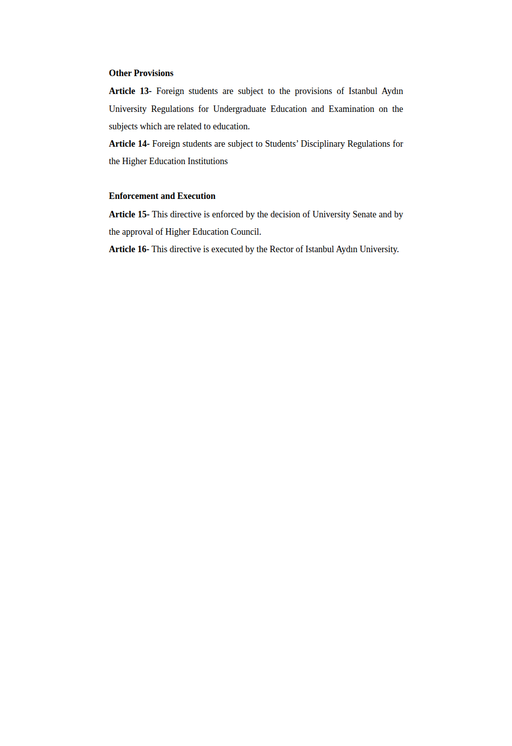Other Provisions
Article 13- Foreign students are subject to the provisions of Istanbul Aydın University Regulations for Undergraduate Education and Examination on the subjects which are related to education.
Article 14- Foreign students are subject to Students’ Disciplinary Regulations for the Higher Education Institutions
Enforcement and Execution
Article 15- This directive is enforced by the decision of University Senate and by the approval of Higher Education Council.
Article 16- This directive is executed by the Rector of Istanbul Aydın University.